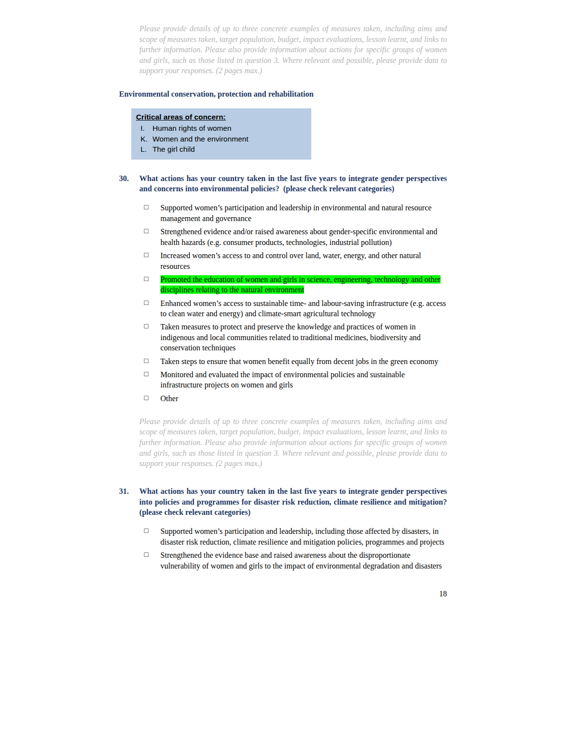Please provide details of up to three concrete examples of measures taken, including aims and scope of measures taken, target population, budget, impact evaluations, lesson learnt, and links to further information. Please also provide information about actions for specific groups of women and girls, such as those listed in question 3. Where relevant and possible, please provide data to support your responses. (2 pages max.)
Environmental conservation, protection and rehabilitation
Critical areas of concern:
I. Human rights of women
K. Women and the environment
L. The girl child
30. What actions has your country taken in the last five years to integrate gender perspectives and concerns into environmental policies? (please check relevant categories)
Supported women’s participation and leadership in environmental and natural resource management and governance
Strengthened evidence and/or raised awareness about gender-specific environmental and health hazards (e.g. consumer products, technologies, industrial pollution)
Increased women’s access to and control over land, water, energy, and other natural resources
Promoted the education of women and girls in science, engineering, technology and other disciplines relating to the natural environment
Enhanced women’s access to sustainable time- and labour-saving infrastructure (e.g. access to clean water and energy) and climate-smart agricultural technology
Taken measures to protect and preserve the knowledge and practices of women in indigenous and local communities related to traditional medicines, biodiversity and conservation techniques
Taken steps to ensure that women benefit equally from decent jobs in the green economy
Monitored and evaluated the impact of environmental policies and sustainable infrastructure projects on women and girls
Other
Please provide details of up to three concrete examples of measures taken, including aims and scope of measures taken, target population, budget, impact evaluations, lesson learnt, and links to further information. Please also provide information about actions for specific groups of women and girls, such as those listed in question 3. Where relevant and possible, please provide data to support your responses. (2 pages max.)
31. What actions has your country taken in the last five years to integrate gender perspectives into policies and programmes for disaster risk reduction, climate resilience and mitigation? (please check relevant categories)
Supported women’s participation and leadership, including those affected by disasters, in disaster risk reduction, climate resilience and mitigation policies, programmes and projects
Strengthened the evidence base and raised awareness about the disproportionate vulnerability of women and girls to the impact of environmental degradation and disasters
18